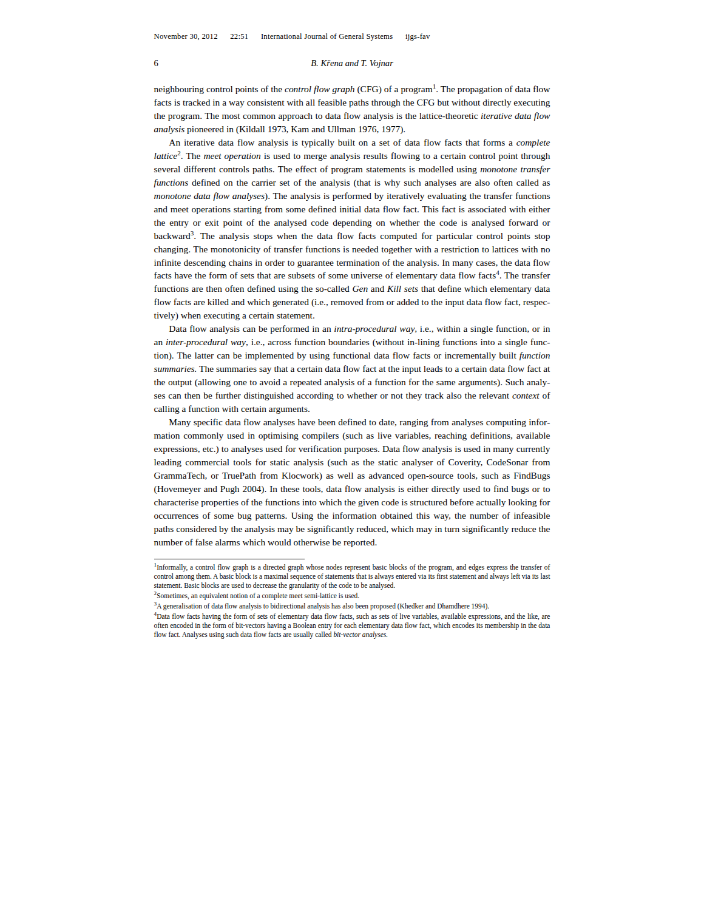November 30, 2012 22:51 International Journal of General Systems ijgs-fav
6
B. Křena and T. Vojnar
neighbouring control points of the control flow graph (CFG) of a program1. The propagation of data flow facts is tracked in a way consistent with all feasible paths through the CFG but without directly executing the program. The most common approach to data flow analysis is the lattice-theoretic iterative data flow analysis pioneered in (Kildall 1973, Kam and Ullman 1976, 1977).
An iterative data flow analysis is typically built on a set of data flow facts that forms a complete lattice2. The meet operation is used to merge analysis results flowing to a certain control point through several different controls paths. The effect of program statements is modelled using monotone transfer functions defined on the carrier set of the analysis (that is why such analyses are also often called as monotone data flow analyses). The analysis is performed by iteratively evaluating the transfer functions and meet operations starting from some defined initial data flow fact. This fact is associated with either the entry or exit point of the analysed code depending on whether the code is analysed forward or backward3. The analysis stops when the data flow facts computed for particular control points stop changing. The monotonicity of transfer functions is needed together with a restriction to lattices with no infinite descending chains in order to guarantee termination of the analysis. In many cases, the data flow facts have the form of sets that are subsets of some universe of elementary data flow facts4. The transfer functions are then often defined using the so-called Gen and Kill sets that define which elementary data flow facts are killed and which generated (i.e., removed from or added to the input data flow fact, respectively) when executing a certain statement.
Data flow analysis can be performed in an intra-procedural way, i.e., within a single function, or in an inter-procedural way, i.e., across function boundaries (without in-lining functions into a single function). The latter can be implemented by using functional data flow facts or incrementally built function summaries. The summaries say that a certain data flow fact at the input leads to a certain data flow fact at the output (allowing one to avoid a repeated analysis of a function for the same arguments). Such analyses can then be further distinguished according to whether or not they track also the relevant context of calling a function with certain arguments.
Many specific data flow analyses have been defined to date, ranging from analyses computing information commonly used in optimising compilers (such as live variables, reaching definitions, available expressions, etc.) to analyses used for verification purposes. Data flow analysis is used in many currently leading commercial tools for static analysis (such as the static analyser of Coverity, CodeSonar from GrammaTech, or TruePath from Klocwork) as well as advanced open-source tools, such as FindBugs (Hovemeyer and Pugh 2004). In these tools, data flow analysis is either directly used to find bugs or to characterise properties of the functions into which the given code is structured before actually looking for occurrences of some bug patterns. Using the information obtained this way, the number of infeasible paths considered by the analysis may be significantly reduced, which may in turn significantly reduce the number of false alarms which would otherwise be reported.
1Informally, a control flow graph is a directed graph whose nodes represent basic blocks of the program, and edges express the transfer of control among them. A basic block is a maximal sequence of statements that is always entered via its first statement and always left via its last statement. Basic blocks are used to decrease the granularity of the code to be analysed.
2Sometimes, an equivalent notion of a complete meet semi-lattice is used.
3A generalisation of data flow analysis to bidirectional analysis has also been proposed (Khedker and Dhamdhere 1994).
4Data flow facts having the form of sets of elementary data flow facts, such as sets of live variables, available expressions, and the like, are often encoded in the form of bit-vectors having a Boolean entry for each elementary data flow fact, which encodes its membership in the data flow fact. Analyses using such data flow facts are usually called bit-vector analyses.